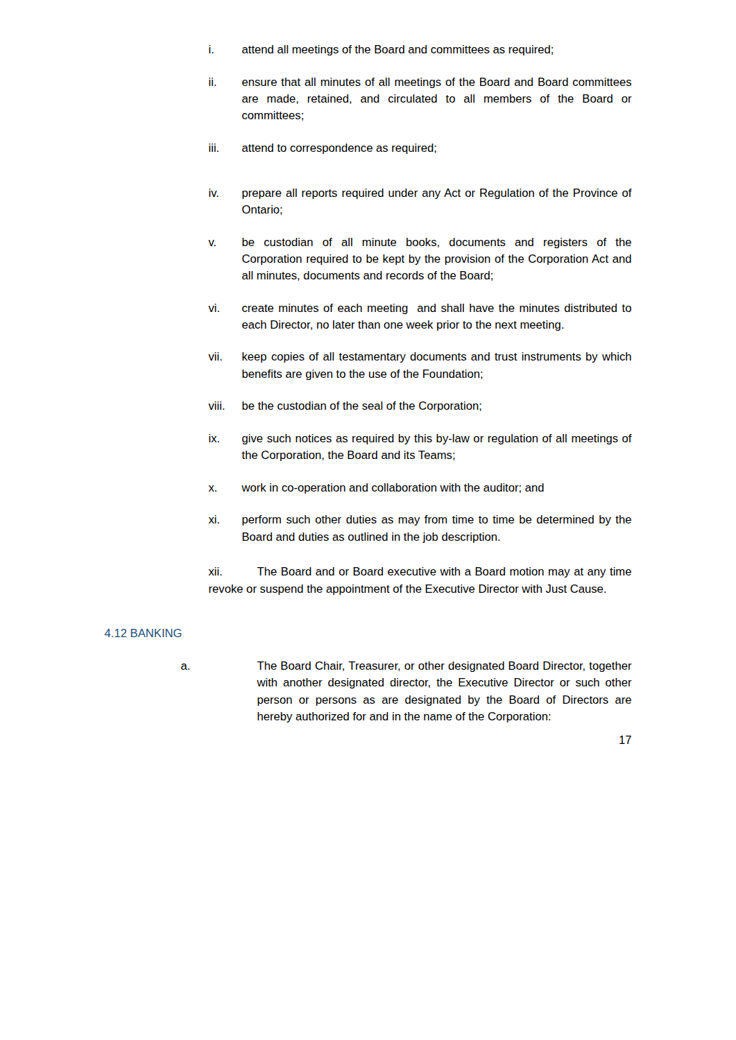i. attend all meetings of the Board and committees as required;
ii. ensure that all minutes of all meetings of the Board and Board committees are made, retained, and circulated to all members of the Board or committees;
iii. attend to correspondence as required;
iv. prepare all reports required under any Act or Regulation of the Province of Ontario;
v. be custodian of all minute books, documents and registers of the Corporation required to be kept by the provision of the Corporation Act and all minutes, documents and records of the Board;
vi. create minutes of each meeting and shall have the minutes distributed to each Director, no later than one week prior to the next meeting.
vii. keep copies of all testamentary documents and trust instruments by which benefits are given to the use of the Foundation;
viii. be the custodian of the seal of the Corporation;
ix. give such notices as required by this by-law or regulation of all meetings of the Corporation, the Board and its Teams;
x. work in co-operation and collaboration with the auditor; and
xi. perform such other duties as may from time to time be determined by the Board and duties as outlined in the job description.
xii. The Board and or Board executive with a Board motion may at any time revoke or suspend the appointment of the Executive Director with Just Cause.
4.12 BANKING
a. The Board Chair, Treasurer, or other designated Board Director, together with another designated director, the Executive Director or such other person or persons as are designated by the Board of Directors are hereby authorized for and in the name of the Corporation:
17